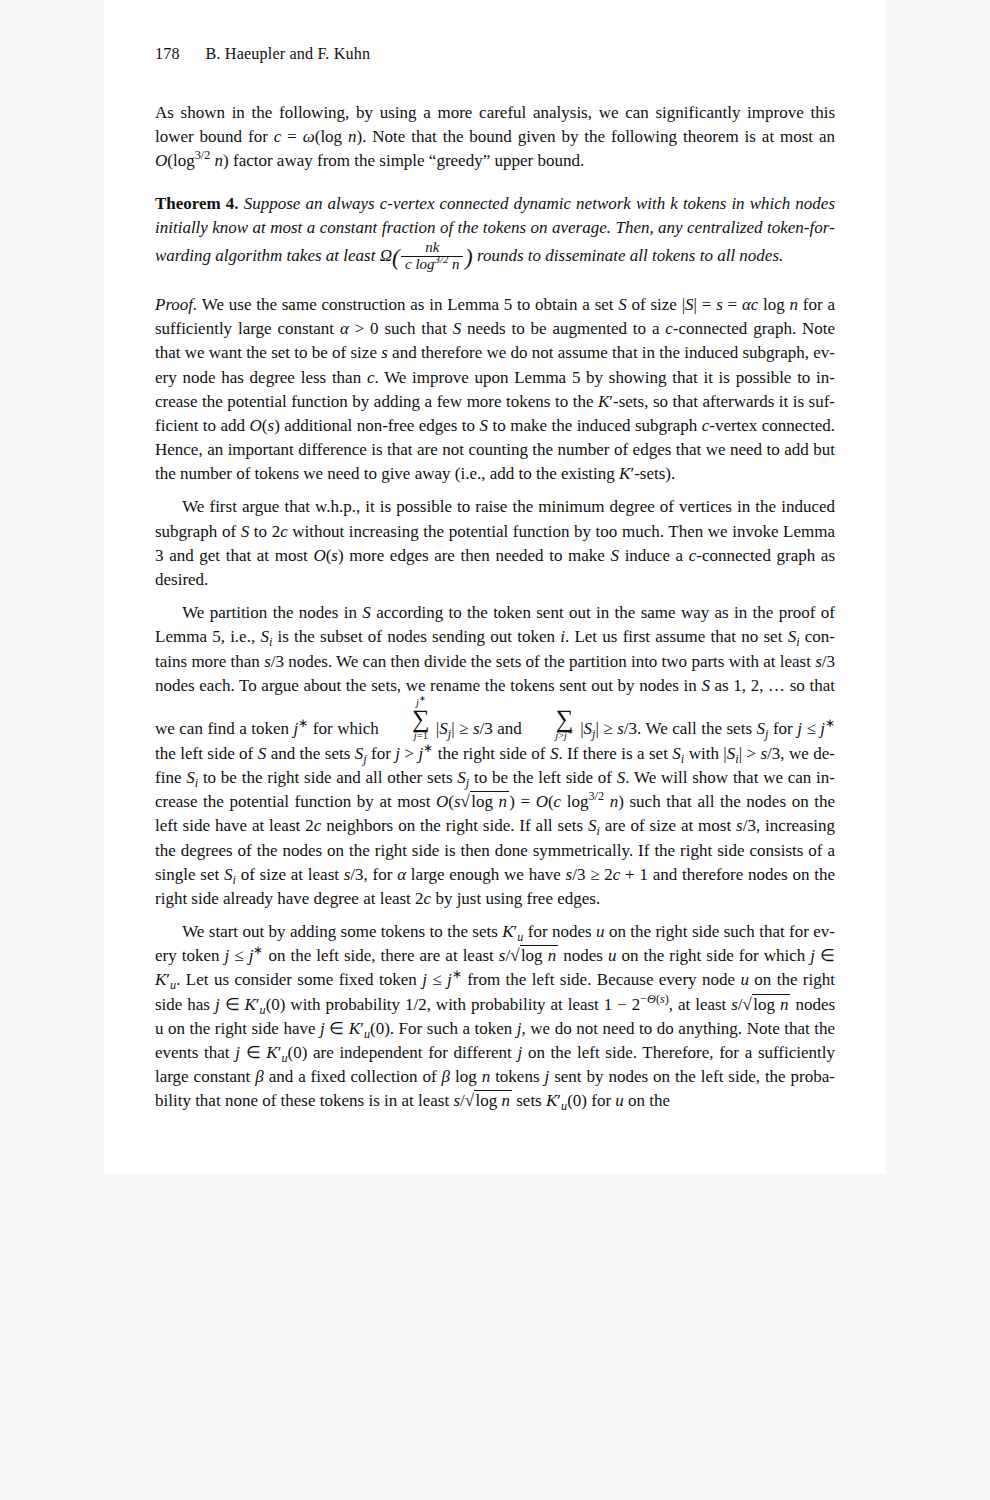178 B. Haeupler and F. Kuhn
As shown in the following, by using a more careful analysis, we can significantly improve this lower bound for c = ω(log n). Note that the bound given by the following theorem is at most an O(log3/2 n) factor away from the simple “greedy” upper bound.
Theorem 4. Suppose an always c-vertex connected dynamic network with k tokens in which nodes initially know at most a constant fraction of the tokens on average. Then, any centralized token-forwarding algorithm takes at least Ω(nk c log3/2 n) rounds to disseminate all tokens to all nodes.
Proof. We use the same construction as in Lemma 5 to obtain a set S of size |S| = s = αc log n for a sufficiently large constant α > 0 such that S needs to be augmented to a c-connected graph. Note that we want the set to be of size s and therefore we do not assume that in the induced subgraph, every node has degree less than c. We improve upon Lemma 5 by showing that it is possible to increase the potential function by adding a few more tokens to the K′-sets, so that afterwards it is sufficient to add O(s) additional non-free edges to S to make the induced subgraph c-vertex connected. Hence, an important difference is that are not counting the number of edges that we need to add but the number of tokens we need to give away (i.e., add to the existing K′-sets).
We first argue that w.h.p., it is possible to raise the minimum degree of vertices in the induced subgraph of S to 2c without increasing the potential function by too much. Then we invoke Lemma 3 and get that at most O(s) more edges are then needed to make S induce a c-connected graph as desired.
We partition the nodes in S according to the token sent out in the same way as in the proof of Lemma 5, i.e., Si is the subset of nodes sending out token i. Let us first assume that no set Si contains more than s/3 nodes. We can then divide the sets of the partition into two parts with at least s/3 nodes each. To argue about the sets, we rename the tokens sent out by nodes in S as 1, 2, … so that we can find a token j∗ for which j∗∑j=1 |Sj| ≥ s/3 and ∑j>j∗ |Sj| ≥ s/3. We call the sets Sj for j ≤ j∗ the left side of S and the sets Sj for j > j∗ the right side of S. If there is a set Si with |Si| > s/3, we define Si to be the right side and all other sets Sj to be the left side of S. We will show that we can increase the potential function by at most O(s√log n) = O(c log3/2 n) such that all the nodes on the left side have at least 2c neighbors on the right side. If all sets Si are of size at most s/3, increasing the degrees of the nodes on the right side is then done symmetrically. If the right side consists of a single set Si of size at least s/3, for α large enough we have s/3 ≥ 2c + 1 and therefore nodes on the right side already have degree at least 2c by just using free edges.
We start out by adding some tokens to the sets K′u for nodes u on the right side such that for every token j ≤ j∗ on the left side, there are at least s/√log n nodes u on the right side for which j ∈ K′u. Let us consider some fixed token j ≤ j∗ from the left side. Because every node u on the right side has j ∈ K′u(0) with probability 1/2, with probability at least 1 − 2−Θ(s), at least s/√log n nodes u on the right side have j ∈ K′u(0). For such a token j, we do not need to do anything. Note that the events that j ∈ K′u(0) are independent for different j on the left side. Therefore, for a sufficiently large constant β and a fixed collection of β log n tokens j sent by nodes on the left side, the probability that none of these tokens is in at least s/√log n sets K′u(0) for u on the